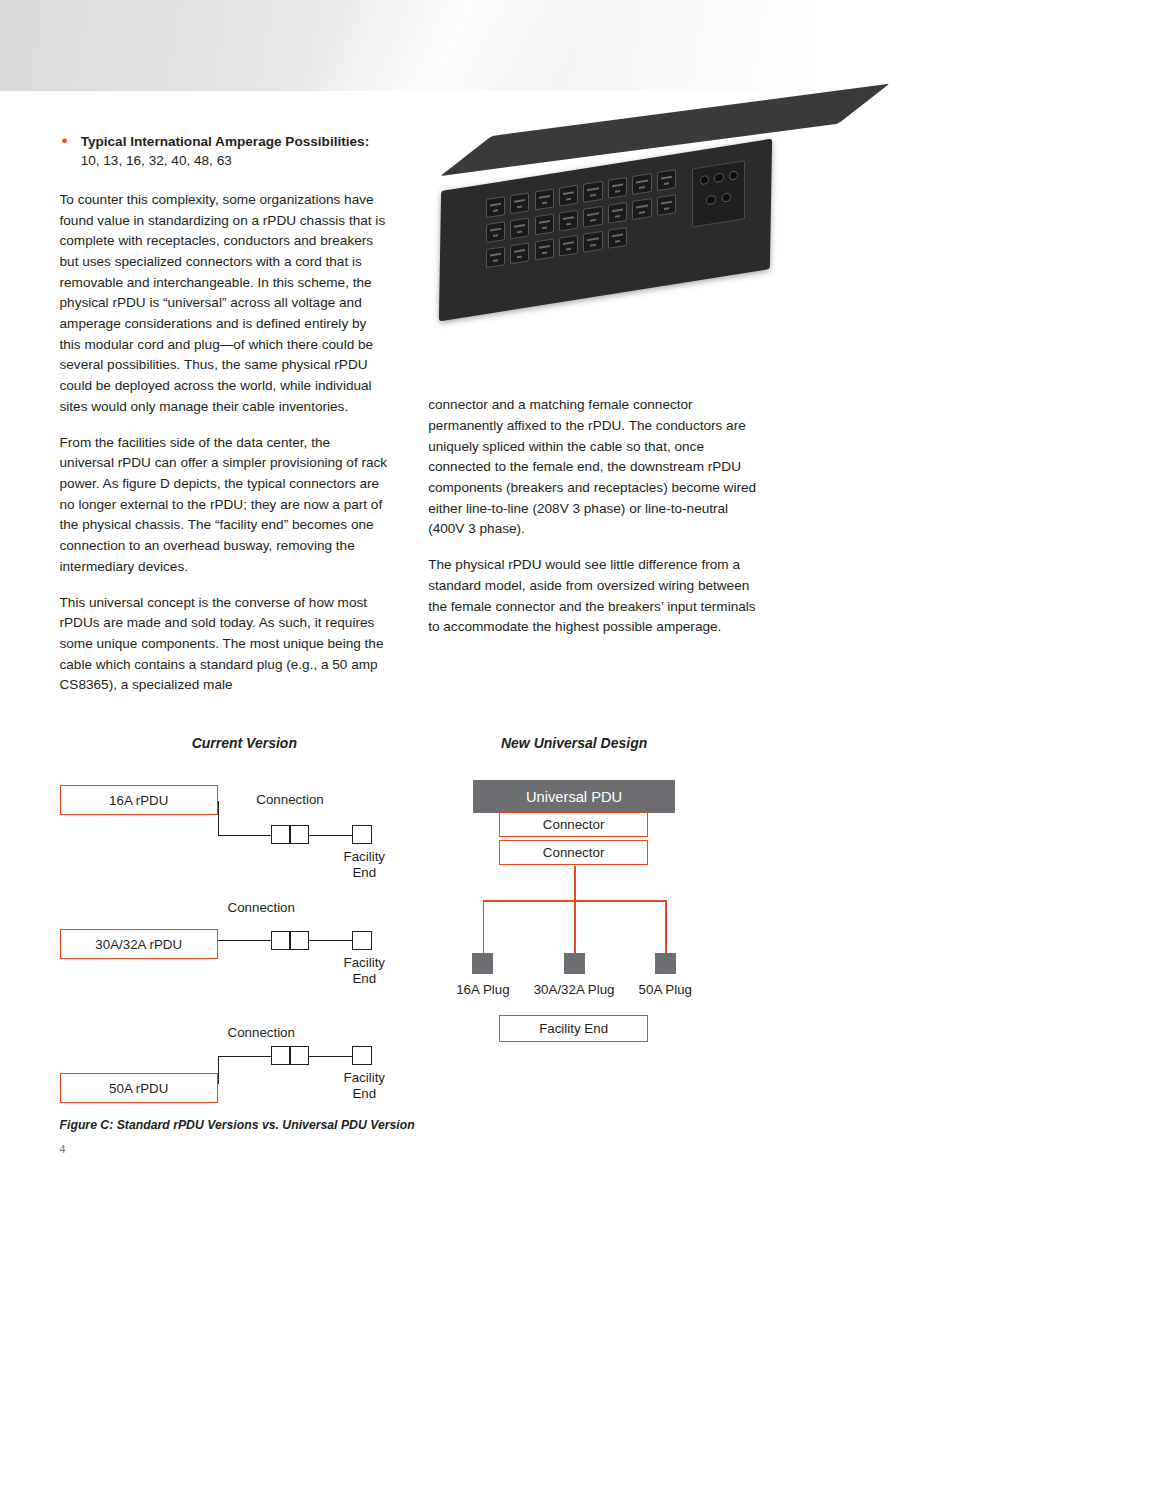Typical International Amperage Possibilities:
10, 13, 16, 32, 40, 48, 63
To counter this complexity, some organizations have found value in standardizing on a rPDU chassis that is complete with receptacles, conductors and breakers but uses specialized connectors with a cord that is removable and interchangeable. In this scheme, the physical rPDU is “universal” across all voltage and amperage considerations and is defined entirely by this modular cord and plug—of which there could be several possibilities. Thus, the same physical rPDU could be deployed across the world, while individual sites would only manage their cable inventories.
From the facilities side of the data center, the universal rPDU can offer a simpler provisioning of rack power. As figure D depicts, the typical connectors are no longer external to the rPDU; they are now a part of the physical chassis. The “facility end” becomes one connection to an overhead busway, removing the intermediary devices.
This universal concept is the converse of how most rPDUs are made and sold today. As such, it requires some unique components. The most unique being the cable which contains a standard plug (e.g., a 50 amp CS8365), a specialized male
connector and a matching female connector permanently affixed to the rPDU. The conductors are uniquely spliced within the cable so that, once connected to the female end, the downstream rPDU components (breakers and receptacles) become wired either line-to-line (208V 3 phase) or line-to-neutral (400V 3 phase).
The physical rPDU would see little difference from a standard model, aside from oversized wiring between the female connector and the breakers’ input terminals to accommodate the highest possible amperage.
Current Version
16A rPDU
Connection
Facility
End
30A/32A rPDU
Connection
Facility
End
50A rPDU
Connection
Facility
End
New Universal Design
Universal PDU
Connector
Connector
16A Plug
30A/32A Plug
50A Plug
Facility End
Figure C: Standard rPDU Versions vs. Universal PDU Version
4